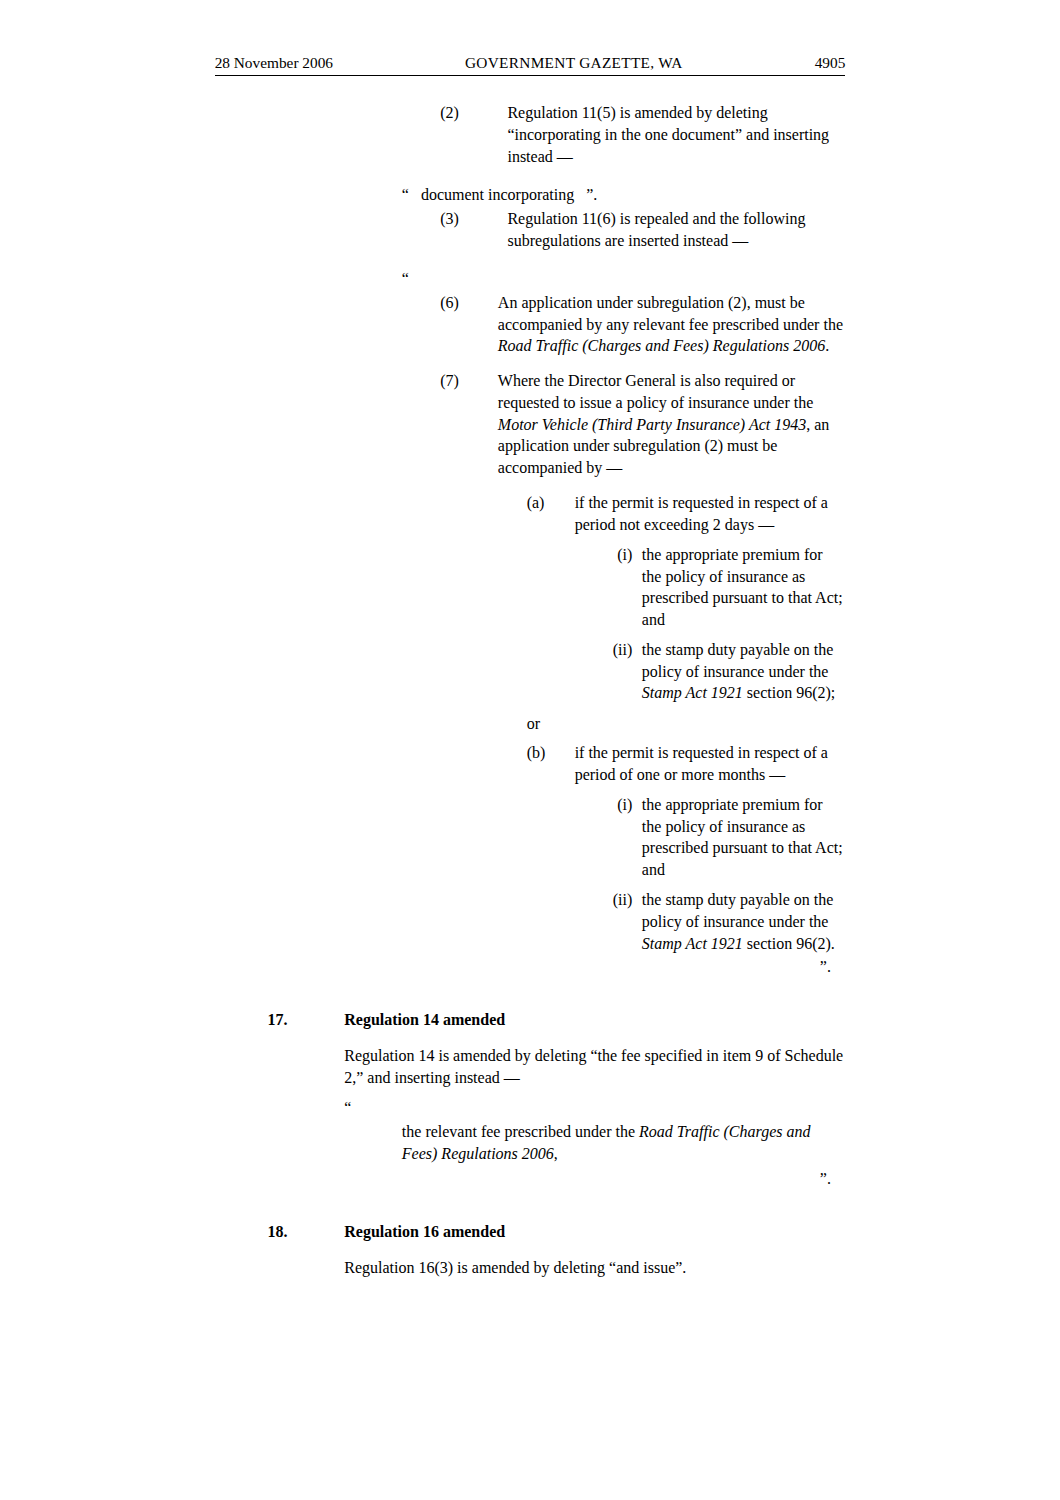28 November 2006 GOVERNMENT GAZETTE, WA 4905
(2) Regulation 11(5) is amended by deleting “incorporating in the one document” and inserting instead —
“ document incorporating ”.
(3) Regulation 11(6) is repealed and the following subregulations are inserted instead —
“
(6) An application under subregulation (2), must be accompanied by any relevant fee prescribed under the Road Traffic (Charges and Fees) Regulations 2006.
(7) Where the Director General is also required or requested to issue a policy of insurance under the Motor Vehicle (Third Party Insurance) Act 1943, an application under subregulation (2) must be accompanied by —
(a) if the permit is requested in respect of a period not exceeding 2 days —
(i) the appropriate premium for the policy of insurance as prescribed pursuant to that Act; and
(ii) the stamp duty payable on the policy of insurance under the Stamp Act 1921 section 96(2);
or
(b) if the permit is requested in respect of a period of one or more months —
(i) the appropriate premium for the policy of insurance as prescribed pursuant to that Act; and
(ii) the stamp duty payable on the policy of insurance under the Stamp Act 1921 section 96(2).
”.
17. Regulation 14 amended
Regulation 14 is amended by deleting “the fee specified in item 9 of Schedule 2,” and inserting instead —
“
the relevant fee prescribed under the Road Traffic (Charges and Fees) Regulations 2006,
”.
18. Regulation 16 amended
Regulation 16(3) is amended by deleting “and issue”.